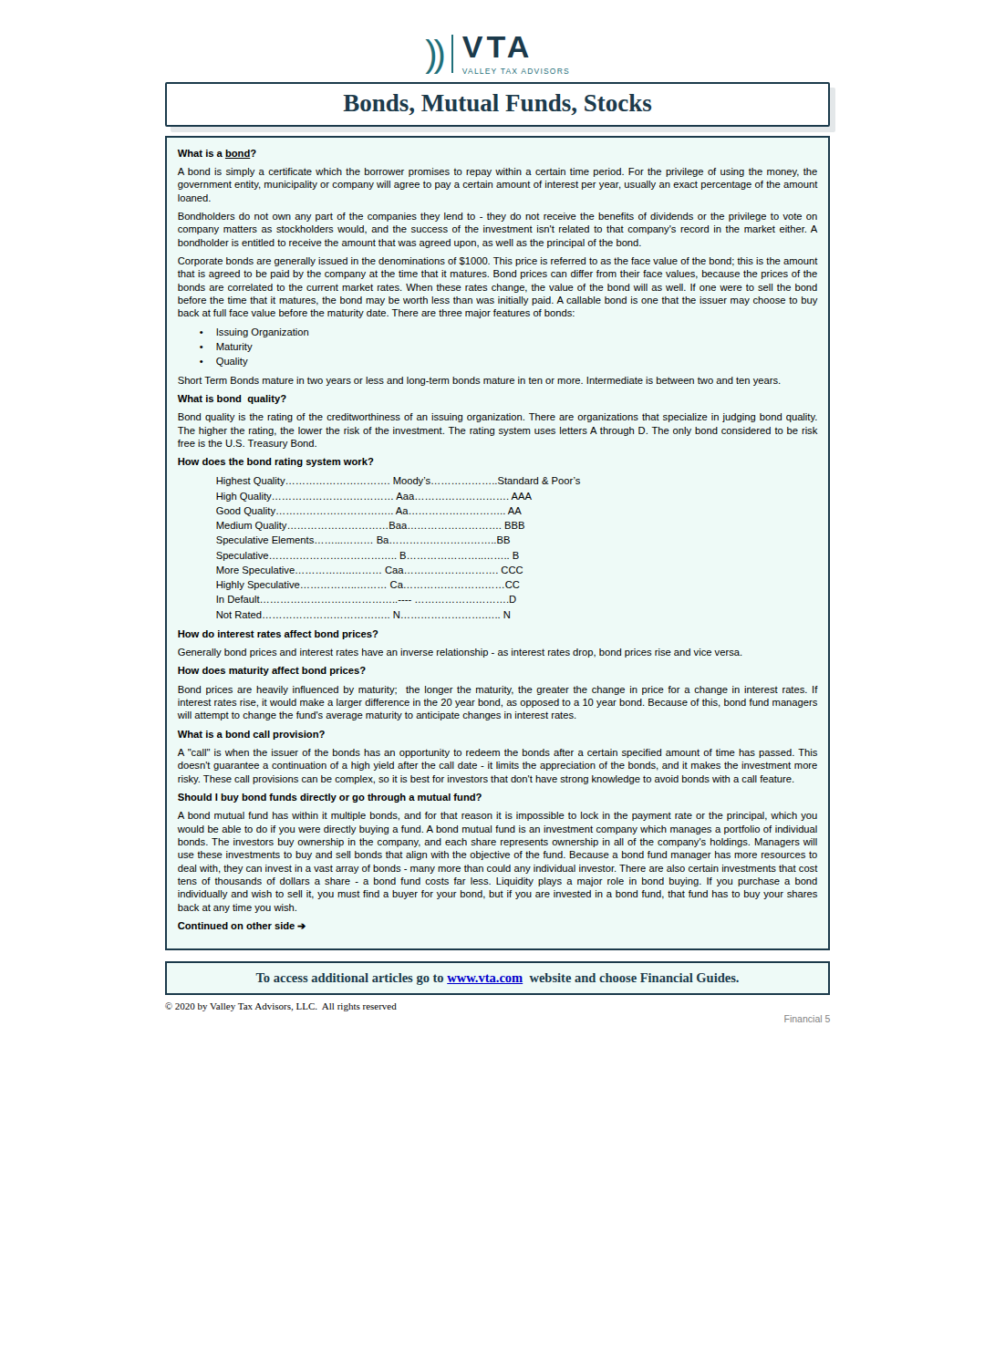)) VTA
VALLEY TAX ADVISORS
Bonds, Mutual Funds, Stocks
What is a bond?
A bond is simply a certificate which the borrower promises to repay within a certain time period. For the privilege of using the money, the government entity, municipality or company will agree to pay a certain amount of interest per year, usually an exact percentage of the amount loaned.
Bondholders do not own any part of the companies they lend to - they do not receive the benefits of dividends or the privilege to vote on company matters as stockholders would, and the success of the investment isn't related to that company's record in the market either. A bondholder is entitled to receive the amount that was agreed upon, as well as the principal of the bond.
Corporate bonds are generally issued in the denominations of $1000. This price is referred to as the face value of the bond; this is the amount that is agreed to be paid by the company at the time that it matures. Bond prices can differ from their face values, because the prices of the bonds are correlated to the current market rates. When these rates change, the value of the bond will as well. If one were to sell the bond before the time that it matures, the bond may be worth less than was initially paid. A callable bond is one that the issuer may choose to buy back at full face value before the maturity date. There are three major features of bonds:
Issuing Organization
Maturity
Quality
Short Term Bonds mature in two years or less and long-term bonds mature in ten or more. Intermediate is between two and ten years.
What is bond quality?
Bond quality is the rating of the creditworthiness of an issuing organization. There are organizations that specialize in judging bond quality. The higher the rating, the lower the risk of the investment. The rating system uses letters A through D. The only bond considered to be risk free is the U.S. Treasury Bond.
How does the bond rating system work?
Highest Quality…………………………. Moody’s………………..Standard & Poor’s
High Quality……………………………… Aaa………………………. AAA
Good Quality…………………………….. Aa……………………….. AA
Medium Quality…………………………Baa………………………. BBB
Speculative Elements……...……… Ba…………………………..BB
Speculative……………………………….. B…………………..…….. B
More Speculative……………..……… Caa………………………. CCC
Highly Speculative……………..……… Ca…………………………CC
In Default…………………………………..---- ……………………….D
Not Rated……………………………….. N…………………….….. N
How do interest rates affect bond prices?
Generally bond prices and interest rates have an inverse relationship - as interest rates drop, bond prices rise and vice versa.
How does maturity affect bond prices?
Bond prices are heavily influenced by maturity; the longer the maturity, the greater the change in price for a change in interest rates. If interest rates rise, it would make a larger difference in the 20 year bond, as opposed to a 10 year bond. Because of this, bond fund managers will attempt to change the fund's average maturity to anticipate changes in interest rates.
What is a bond call provision?
A "call" is when the issuer of the bonds has an opportunity to redeem the bonds after a certain specified amount of time has passed. This doesn't guarantee a continuation of a high yield after the call date - it limits the appreciation of the bonds, and it makes the investment more risky. These call provisions can be complex, so it is best for investors that don't have strong knowledge to avoid bonds with a call feature.
Should I buy bond funds directly or go through a mutual fund?
A bond mutual fund has within it multiple bonds, and for that reason it is impossible to lock in the payment rate or the principal, which you would be able to do if you were directly buying a fund. A bond mutual fund is an investment company which manages a portfolio of individual bonds. The investors buy ownership in the company, and each share represents ownership in all of the company's holdings. Managers will use these investments to buy and sell bonds that align with the objective of the fund. Because a bond fund manager has more resources to deal with, they can invest in a vast array of bonds - many more than could any individual investor. There are also certain investments that cost tens of thousands of dollars a share - a bond fund costs far less. Liquidity plays a major role in bond buying. If you purchase a bond individually and wish to sell it, you must find a buyer for your bond, but if you are invested in a bond fund, that fund has to buy your shares back at any time you wish.
Continued on other side ➔
To access additional articles go to www.vta.com website and choose Financial Guides.
© 2020 by Valley Tax Advisors, LLC. All rights reserved
Financial 5